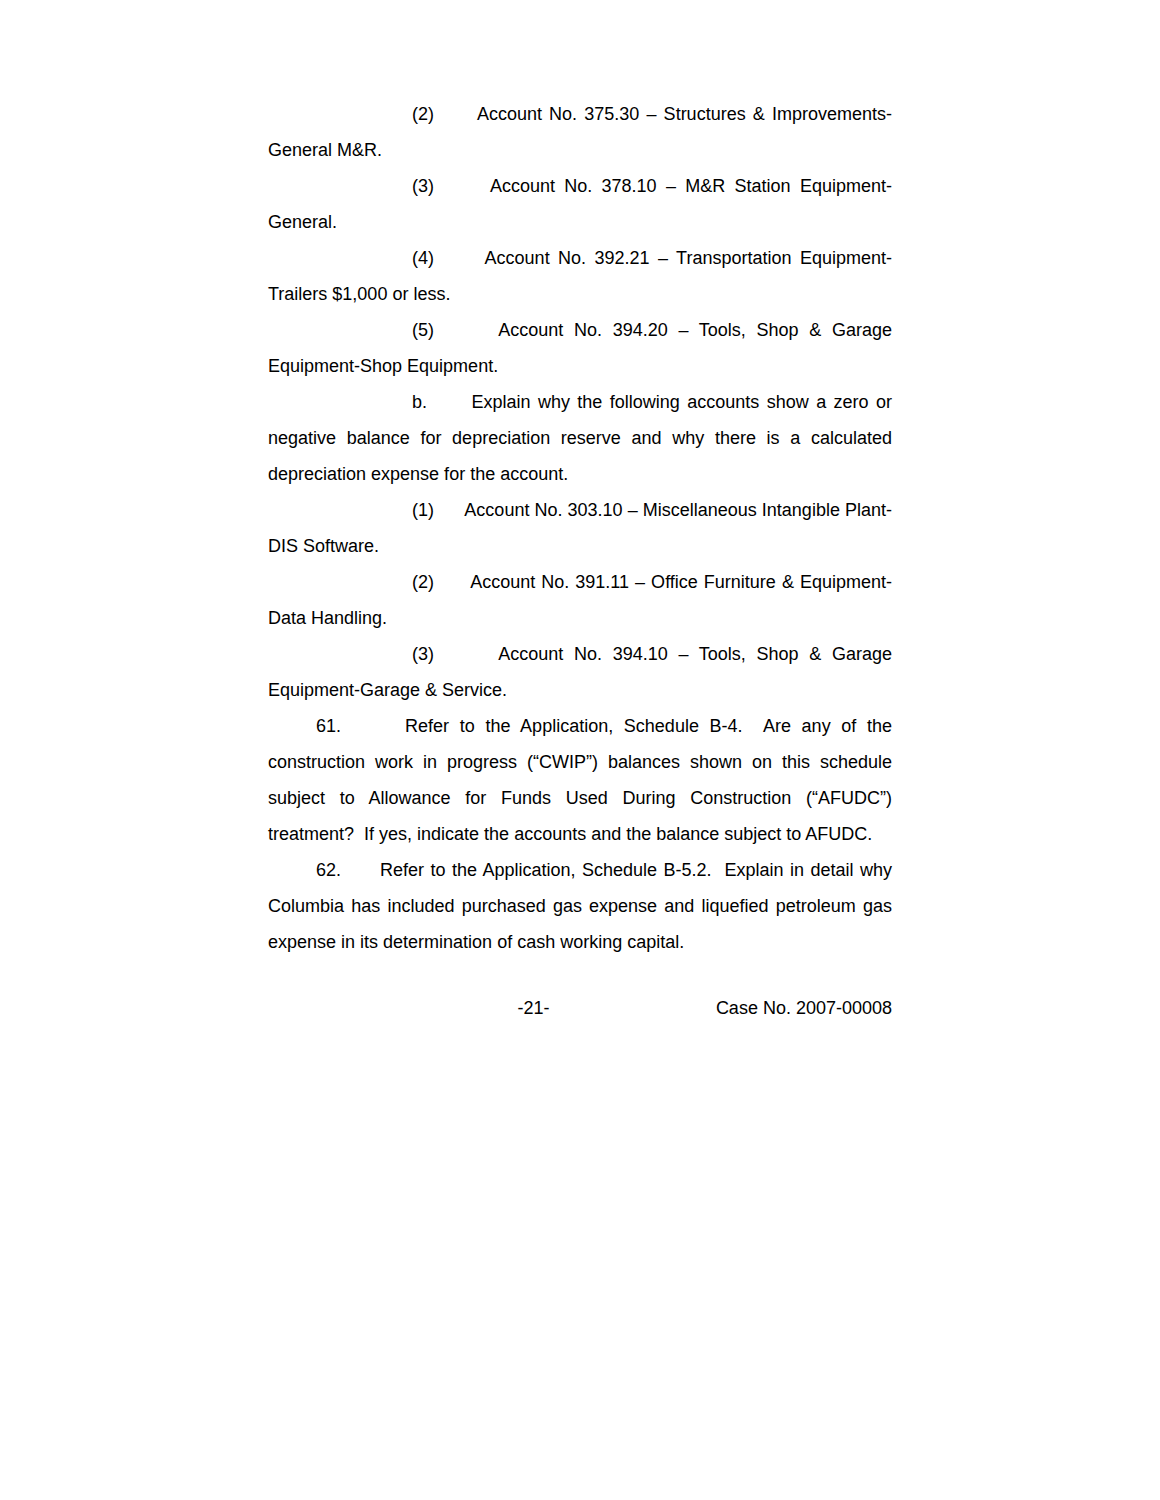(2) Account No. 375.30 – Structures & Improvements-General M&R.
(3) Account No. 378.10 – M&R Station Equipment-General.
(4) Account No. 392.21 – Transportation Equipment-Trailers $1,000 or less.
(5) Account No. 394.20 – Tools, Shop & Garage Equipment-Shop Equipment.
b. Explain why the following accounts show a zero or negative balance for depreciation reserve and why there is a calculated depreciation expense for the account.
(1) Account No. 303.10 – Miscellaneous Intangible Plant-DIS Software.
(2) Account No. 391.11 – Office Furniture & Equipment-Data Handling.
(3) Account No. 394.10 – Tools, Shop & Garage Equipment-Garage & Service.
61. Refer to the Application, Schedule B-4. Are any of the construction work in progress (“CWIP”) balances shown on this schedule subject to Allowance for Funds Used During Construction (“AFUDC”) treatment? If yes, indicate the accounts and the balance subject to AFUDC.
62. Refer to the Application, Schedule B-5.2. Explain in detail why Columbia has included purchased gas expense and liquefied petroleum gas expense in its determination of cash working capital.
-21- Case No. 2007-00008